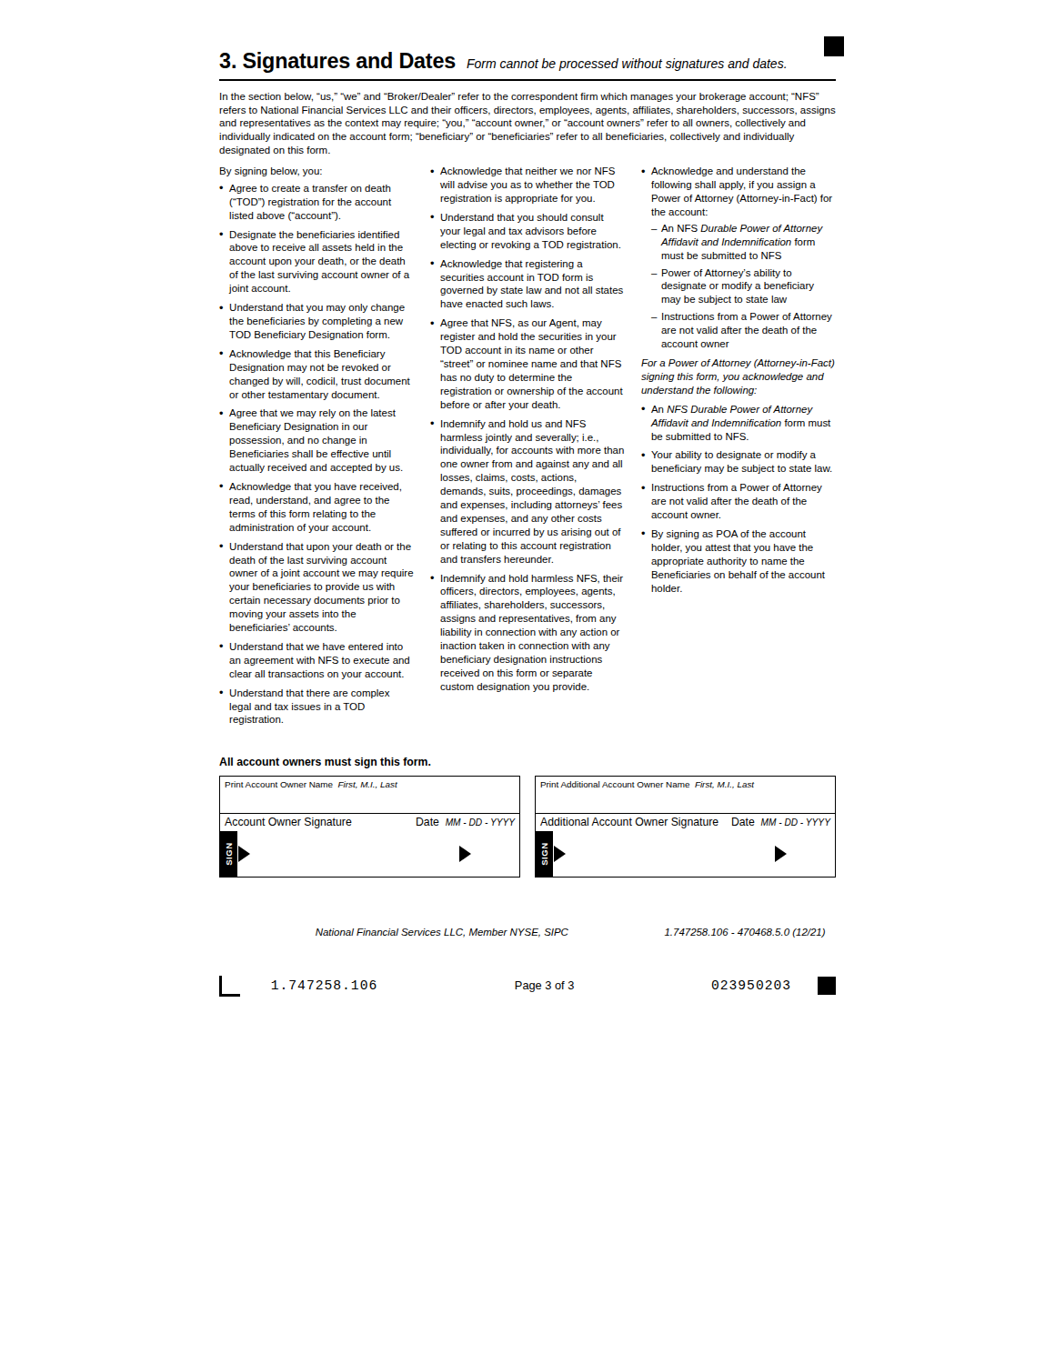3. Signatures and Dates
Form cannot be processed without signatures and dates.
In the section below, “us,” “we” and “Broker/Dealer” refer to the correspondent firm which manages your brokerage account; “NFS” refers to National Financial Services LLC and their officers, directors, employees, agents, affiliates, shareholders, successors, assigns and representatives as the context may require; “you,” “account owner,” or “account owners” refer to all owners, collectively and individually indicated on the account form; “beneficiary” or “beneficiaries” refer to all beneficiaries, collectively and individually designated on this form.
By signing below, you:
Agree to create a transfer on death (“TOD”) registration for the account listed above (“account”).
Designate the beneficiaries identified above to receive all assets held in the account upon your death, or the death of the last surviving account owner of a joint account.
Understand that you may only change the beneficiaries by completing a new TOD Beneficiary Designation form.
Acknowledge that this Beneficiary Designation may not be revoked or changed by will, codicil, trust document or other testamentary document.
Agree that we may rely on the latest Beneficiary Designation in our possession, and no change in Beneficiaries shall be effective until actually received and accepted by us.
Acknowledge that you have received, read, understand, and agree to the terms of this form relating to the administration of your account.
Understand that upon your death or the death of the last surviving account owner of a joint account we may require your beneficiaries to provide us with certain necessary documents prior to moving your assets into the beneficiaries’ accounts.
Understand that we have entered into an agreement with NFS to execute and clear all transactions on your account.
Understand that there are complex legal and tax issues in a TOD registration.
Acknowledge that neither we nor NFS will advise you as to whether the TOD registration is appropriate for you.
Understand that you should consult your legal and tax advisors before electing or revoking a TOD registration.
Acknowledge that registering a securities account in TOD form is governed by state law and not all states have enacted such laws.
Agree that NFS, as our Agent, may register and hold the securities in your TOD account in its name or other “street” or nominee name and that NFS has no duty to determine the registration or ownership of the account before or after your death.
Indemnify and hold us and NFS harmless jointly and severally; i.e., individually, for accounts with more than one owner from and against any and all losses, claims, costs, actions, demands, suits, proceedings, damages and expenses, including attorneys’ fees and expenses, and any other costs suffered or incurred by us arising out of or relating to this account registration and transfers hereunder.
Indemnify and hold harmless NFS, their officers, directors, employees, agents, affiliates, shareholders, successors, assigns and representatives, from any liability in connection with any action or inaction taken in connection with any beneficiary designation instructions received on this form or separate custom designation you provide.
Acknowledge and understand the following shall apply, if you assign a Power of Attorney (Attorney-in-Fact) for the account:
An NFS Durable Power of Attorney Affidavit and Indemnification form must be submitted to NFS
Power of Attorney’s ability to designate or modify a beneficiary may be subject to state law
Instructions from a Power of Attorney are not valid after the death of the account owner
For a Power of Attorney (Attorney-in-Fact) signing this form, you acknowledge and understand the following:
An NFS Durable Power of Attorney Affidavit and Indemnification form must be submitted to NFS.
Your ability to designate or modify a beneficiary may be subject to state law.
Instructions from a Power of Attorney are not valid after the death of the account owner.
By signing as POA of the account holder, you attest that you have the appropriate authority to name the Beneficiaries on behalf of the account holder.
All account owners must sign this form.
Print Account Owner Name First, M.I., Last
Account Owner Signature Date MM - DD - YYYY
SIGN
Print Additional Account Owner Name First, M.I., Last
Additional Account Owner Signature Date MM - DD - YYYY
SIGN
National Financial Services LLC, Member NYSE, SIPC
1.747258.106 - 470468.5.0 (12/21)
1.747258.106
Page 3 of 3
023950203